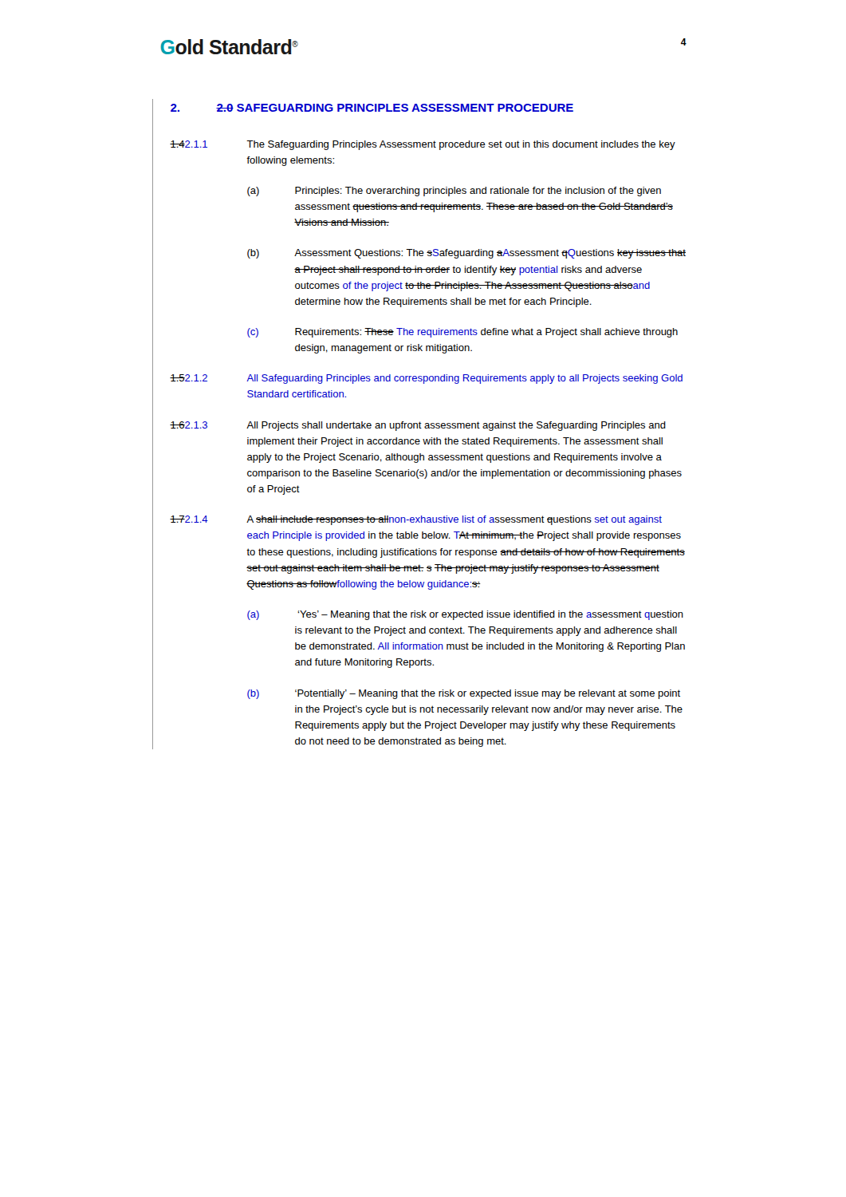Gold Standard®
4
2. 2.0 SAFEGUARDING PRINCIPLES ASSESSMENT PROCEDURE
1.42.1.1 The Safeguarding Principles Assessment procedure set out in this document includes the key following elements:
(a) Principles: The overarching principles and rationale for the inclusion of the given assessment questions and requirements. These are based on the Gold Standard’s Visions and Mission.
(b) Assessment Questions: The sSafeguarding aAssessment qQuestions key issues that a Project shall respond to in order to identify key potential risks and adverse outcomes of the project to the Principles. The Assessment Questions also and determine how the Requirements shall be met for each Principle.
(c) Requirements: These The requirements define what a Project shall achieve through design, management or risk mitigation.
1.52.1.2 All Safeguarding Principles and corresponding Requirements apply to all Projects seeking Gold Standard certification.
1.62.1.3 All Projects shall undertake an upfront assessment against the Safeguarding Principles and implement their Project in accordance with the stated Requirements. The assessment shall apply to the Project Scenario, although assessment questions and Requirements involve a comparison to the Baseline Scenario(s) and/or the implementation or decommissioning phases of a Project
1.72.1.4 A shall include responses to all non-exhaustive list of assessment questions set out against each Principle is provided in the table below. TAt minimum, the Project shall provide responses to these questions, including justifications for response and details of how of how Requirements set out against each item shall be met. s The project may justify responses to Assessment Questions as follow following the below guidance: s:
(a) ‘Yes’ – Meaning that the risk or expected issue identified in the assessment question is relevant to the Project and context. The Requirements apply and adherence shall be demonstrated. All information must be included in the Monitoring & Reporting Plan and future Monitoring Reports.
(b)‘Potentially’ – Meaning that the risk or expected issue may be relevant at some point in the Project’s cycle but is not necessarily relevant now and/or may never arise. The Requirements apply but the Project Developer may justify why these Requirements do not need to be demonstrated as being met.